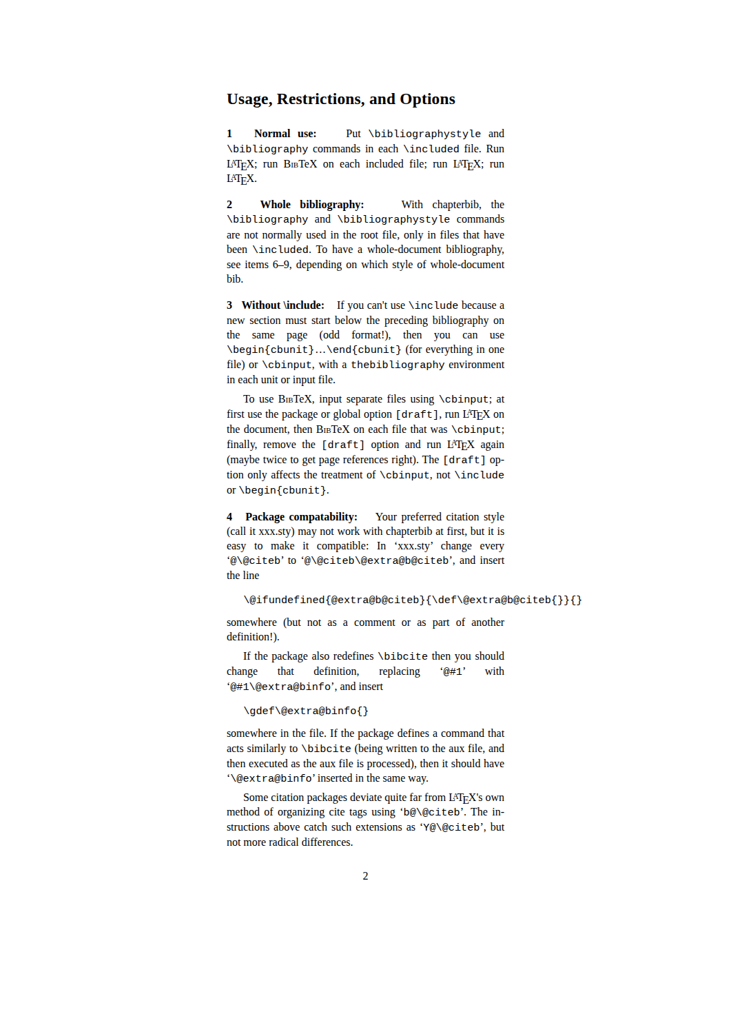Usage, Restrictions, and Options
1 Normal use: Put \bibliographystyle and \bibliography commands in each \included file. Run La Te X; run Bib Te X on each included file; run La Te X; run La Te X.
2 Whole bibliography: With chapterbib, the \bibliography and \bibliographystyle commands are not normally used in the root file, only in files that have been \included. To have a whole-document bibliography, see items 6–9, depending on which style of whole-document bib.
3 Without \include: If you can't use \include because a new section must start below the preceding bibliography on the same page (odd format!), then you can use \begin{cbunit} . . . \end{cbunit} (for everything in one file) or \cbinput, with a thebibliography environment in each unit or input file.
To use Bib Te X, input separate files using \cbinput; at first use the package or global option [draft], run La Te X on the document, then Bib Te X on each file that was \cbinput; finally, remove the [draft] option and run La Te X again (maybe twice to get page references right). The [draft] option only affects the treatment of \cbinput, not \include or \begin{cbunit}.
4 Package compatability: Your preferred citation style (call it xxx.sty) may not work with chapterbib at first, but it is easy to make it compatible: In ‘xxx.sty’ change every ‘@\@citeb’ to ‘@\@citeb\@extra@b@citeb’, and insert the line
\@ifundefined{@extra@b@citeb}{\def\@extra@b@citeb{}}{}
somewhere (but not as a comment or as part of another definition!).
If the package also redefines \bibcite then you should change that definition, replacing ‘@#1’ with ‘@#1\@extra@binfo’, and insert
\gdef\@extra@binfo{}
somewhere in the file. If the package defines a command that acts similarly to \bibcite (being written to the aux file, and then executed as the aux file is processed), then it should have ‘\@extra@binfo’ inserted in the same way.
Some citation packages deviate quite far from La Te X's own method of organizing cite tags using ‘b@\@citeb’. The instructions above catch such extensions as ‘Y@\@citeb’, but not more radical differences.
2